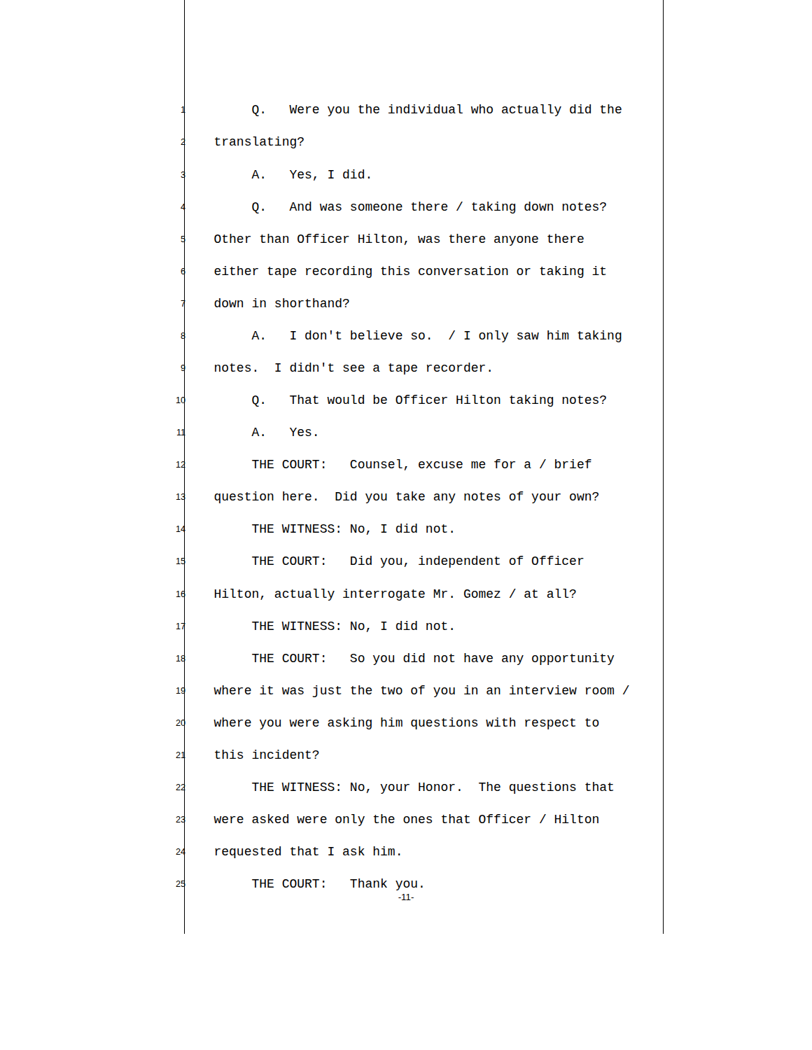Q. Were you the individual who actually did the
translating?
A. Yes, I did.
Q. And was someone there / taking down notes?
Other than Officer Hilton, was there anyone there
either tape recording this conversation or taking it
down in shorthand?
A. I don't believe so. / I only saw him taking
notes. I didn't see a tape recorder.
Q. That would be Officer Hilton taking notes?
A. Yes.
THE COURT: Counsel, excuse me for a / brief
question here. Did you take any notes of your own?
THE WITNESS: No, I did not.
THE COURT: Did you, independent of Officer
Hilton, actually interrogate Mr. Gomez / at all?
THE WITNESS: No, I did not.
THE COURT: So you did not have any opportunity
where it was just the two of you in an interview room /
where you were asking him questions with respect to
this incident?
THE WITNESS: No, your Honor. The questions that
were asked were only the ones that Officer / Hilton
requested that I ask him.
THE COURT: Thank you.
-11-